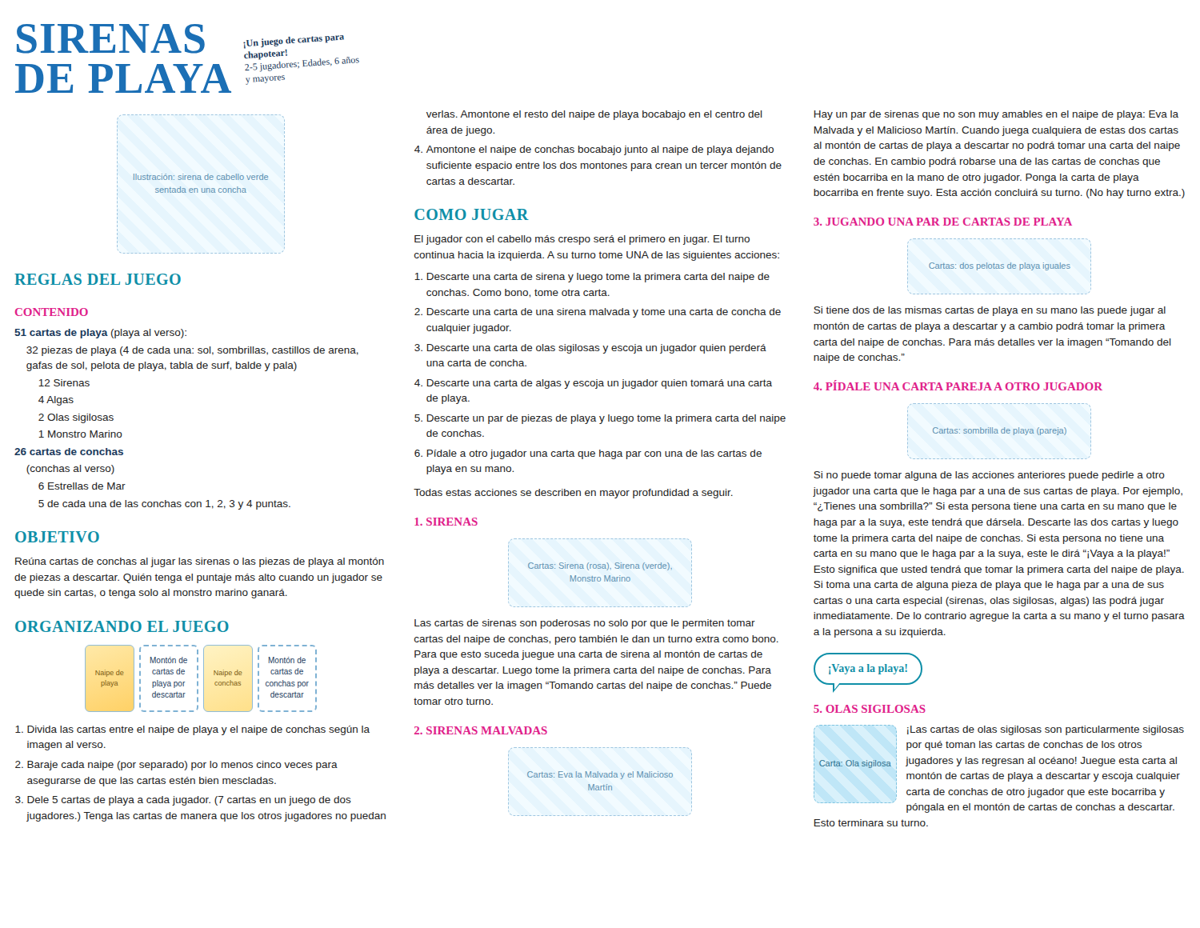Sirenas
de Playa
¡Un juego de cartas para chapotear! 2-5 jugadores; Edades, 6 años y mayores
Ilustración: sirena de cabello verde sentada en una concha
Reglas del Juego
Contenido
51 cartas de playa (playa al verso):
32 piezas de playa (4 de cada una: sol, sombrillas, castillos de arena, gafas de sol, pelota de playa, tabla de surf, balde y pala)
12 Sirenas
4 Algas
2 Olas sigilosas
1 Monstro Marino
26 cartas de conchas
(conchas al verso)
6 Estrellas de Mar
5 de cada una de las conchas con 1, 2, 3 y 4 puntas.
Objetivo
Reúna cartas de conchas al jugar las sirenas o las piezas de playa al montón de piezas a descartar. Quién tenga el puntaje más alto cuando un jugador se quede sin cartas, o tenga solo al monstro marino ganará.
Organizando el Juego
Naipe de playa
Montón de cartas de playa por descartar
Naipe de conchas
Montón de cartas de conchas por descartar
Divida las cartas entre el naipe de playa y el naipe de conchas según la imagen al verso.
Baraje cada naipe (por separado) por lo menos cinco veces para asegurarse de que las cartas estén bien mescladas.
Dele 5 cartas de playa a cada jugador. (7 cartas en un juego de dos jugadores.) Tenga las cartas de manera que los otros jugadores no puedan verlas. Amontone el resto del naipe de playa bocabajo en el centro del área de juego.
Amontone el naipe de conchas bocabajo junto al naipe de playa dejando suficiente espacio entre los dos montones para crean un tercer montón de cartas a descartar.
Como Jugar
El jugador con el cabello más crespo será el primero en jugar. El turno continua hacia la izquierda. A su turno tome UNA de las siguientes acciones:
Descarte una carta de sirena y luego tome la primera carta del naipe de conchas. Como bono, tome otra carta.
Descarte una carta de una sirena malvada y tome una carta de concha de cualquier jugador.
Descarte una carta de olas sigilosas y escoja un jugador quien perderá una carta de concha.
Descarte una carta de algas y escoja un jugador quien tomará una carta de playa.
Descarte un par de piezas de playa y luego tome la primera carta del naipe de conchas.
Pídale a otro jugador una carta que haga par con una de las cartas de playa en su mano.
Todas estas acciones se describen en mayor profundidad a seguir.
1. Sirenas
Cartas: Sirena (rosa), Sirena (verde), Monstro Marino
Las cartas de sirenas son poderosas no solo por que le permiten tomar cartas del naipe de conchas, pero también le dan un turno extra como bono. Para que esto suceda juegue una carta de sirena al montón de cartas de playa a descartar. Luego tome la primera carta del naipe de conchas. Para más detalles ver la imagen “Tomando cartas del naipe de conchas.” Puede tomar otro turno.
2. Sirenas Malvadas
Cartas: Eva la Malvada y el Malicioso Martín
Hay un par de sirenas que no son muy amables en el naipe de playa: Eva la Malvada y el Malicioso Martín. Cuando juega cualquiera de estas dos cartas al montón de cartas de playa a descartar no podrá tomar una carta del naipe de conchas. En cambio podrá robarse una de las cartas de conchas que estén bocarriba en la mano de otro jugador. Ponga la carta de playa bocarriba en frente suyo. Esta acción concluirá su turno. (No hay turno extra.)
3. Jugando una Par de Cartas de Playa
Cartas: dos pelotas de playa iguales
Si tiene dos de las mismas cartas de playa en su mano las puede jugar al montón de cartas de playa a descartar y a cambio podrá tomar la primera carta del naipe de conchas. Para más detalles ver la imagen “Tomando del naipe de conchas.”
4. Pídale una Carta Pareja a Otro Jugador
Cartas: sombrilla de playa (pareja)
Si no puede tomar alguna de las acciones anteriores puede pedirle a otro jugador una carta que le haga par a una de sus cartas de playa. Por ejemplo, “¿Tienes una sombrilla?” Si esta persona tiene una carta en su mano que le haga par a la suya, este tendrá que dársela. Descarte las dos cartas y luego tome la primera carta del naipe de conchas. Si esta persona no tiene una carta en su mano que le haga par a la suya, este le dirá “¡Vaya a la playa!” Esto significa que usted tendrá que tomar la primera carta del naipe de playa. Si toma una carta de alguna pieza de playa que le haga par a una de sus cartas o una carta especial (sirenas, olas sigilosas, algas) las podrá jugar inmediatamente. De lo contrario agregue la carta a su mano y el turno pasara a la persona a su izquierda.
¡Vaya a la playa!
5. Olas Sigilosas
Carta: Ola sigilosa
¡Las cartas de olas sigilosas son particularmente sigilosas por qué toman las cartas de conchas de los otros jugadores y las regresan al océano! Juegue esta carta al montón de cartas de playa a descartar y escoja cualquier carta de conchas de otro jugador que este bocarriba y póngala en el montón de cartas de conchas a descartar. Esto terminara su turno.